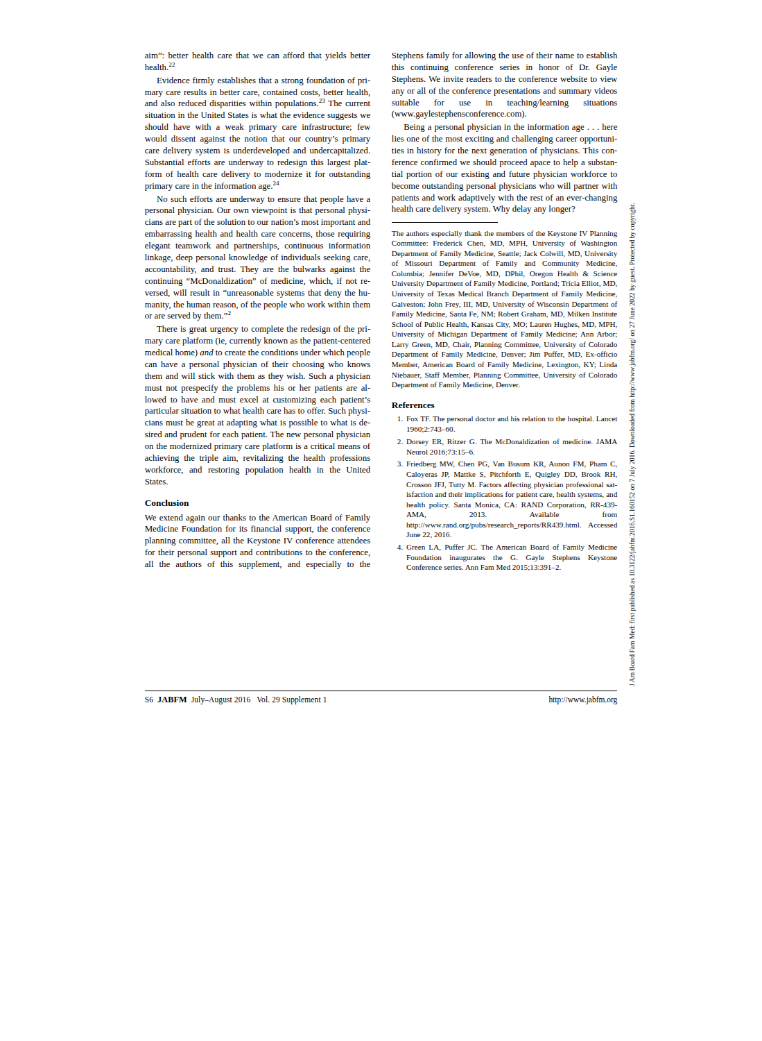J Am Board Fam Med: first published as 10.3122/jabfm.2016.S1.160152 on 7 July 2016. Downloaded from http://www.jabfm.org/ on 27 June 2022 by guest. Protected by copyright.
aim”: better health care that we can afford that yields better health.22
Evidence firmly establishes that a strong foundation of primary care results in better care, contained costs, better health, and also reduced disparities within populations.23 The current situation in the United States is what the evidence suggests we should have with a weak primary care infrastructure; few would dissent against the notion that our country’s primary care delivery system is underdeveloped and undercapitalized. Substantial efforts are underway to redesign this largest platform of health care delivery to modernize it for outstanding primary care in the information age.24
No such efforts are underway to ensure that people have a personal physician. Our own viewpoint is that personal physicians are part of the solution to our nation’s most important and embarrassing health and health care concerns, those requiring elegant teamwork and partnerships, continuous information linkage, deep personal knowledge of individuals seeking care, accountability, and trust. They are the bulwarks against the continuing “McDonaldization” of medicine, which, if not reversed, will result in “unreasonable systems that deny the humanity, the human reason, of the people who work within them or are served by them.”2
There is great urgency to complete the redesign of the primary care platform (ie, currently known as the patient-centered medical home) and to create the conditions under which people can have a personal physician of their choosing who knows them and will stick with them as they wish. Such a physician must not prespecify the problems his or her patients are allowed to have and must excel at customizing each patient’s particular situation to what health care has to offer. Such physicians must be great at adapting what is possible to what is desired and prudent for each patient. The new personal physician on the modernized primary care platform is a critical means of achieving the triple aim, revitalizing the health professions workforce, and restoring population health in the United States.
Conclusion
We extend again our thanks to the American Board of Family Medicine Foundation for its financial support, the conference planning committee, all the Keystone IV conference attendees for their personal support and contributions to the conference, all the authors of this supplement, and especially to the Stephens family for allowing the use of their name to establish this continuing conference series in honor of Dr. Gayle Stephens. We invite readers to the conference website to view any or all of the conference presentations and summary videos suitable for use in teaching/learning situations (www.gaylestephensconference.com).
Being a personal physician in the information age . . . here lies one of the most exciting and challenging career opportunities in history for the next generation of physicians. This conference confirmed we should proceed apace to help a substantial portion of our existing and future physician workforce to become outstanding personal physicians who will partner with patients and work adaptively with the rest of an ever-changing health care delivery system. Why delay any longer?
The authors especially thank the members of the Keystone IV Planning Committee: Frederick Chen, MD, MPH, University of Washington Department of Family Medicine, Seattle; Jack Colwill, MD, University of Missouri Department of Family and Community Medicine, Columbia; Jennifer DeVoe, MD, DPhil, Oregon Health & Science University Department of Family Medicine, Portland; Tricia Elliot, MD, University of Texas Medical Branch Department of Family Medicine, Galveston; John Frey, III, MD, University of Wisconsin Department of Family Medicine, Santa Fe, NM; Robert Graham, MD, Milken Institute School of Public Health, Kansas City, MO; Lauren Hughes, MD, MPH, University of Michigan Department of Family Medicine; Ann Arbor; Larry Green, MD, Chair, Planning Committee, University of Colorado Department of Family Medicine, Denver; Jim Puffer, MD, Ex-officio Member, American Board of Family Medicine, Lexington, KY; Linda Niebauer, Staff Member, Planning Committee, University of Colorado Department of Family Medicine, Denver.
References
Fox TF. The personal doctor and his relation to the hospital. Lancet 1960;2:743–60.
Dorsey ER, Ritzer G. The McDonaldization of medicine. JAMA Neurol 2016;73:15–6.
Friedberg MW, Chen PG, Van Busum KR, Aunon FM, Pham C, Caloyeras JP, Mattke S, Pitchforth E, Quigley DD, Brook RH, Crosson JFJ, Tutty M. Factors affecting physician professional satisfaction and their implications for patient care, health systems, and health policy. Santa Monica, CA: RAND Corporation, RR-439-AMA, 2013. Available from http://www.rand.org/pubs/research_reports/RR439.html. Accessed June 22, 2016.
Green LA, Puffer JC. The American Board of Family Medicine Foundation inaugurates the G. Gayle Stephens Keystone Conference series. Ann Fam Med 2015;13:391–2.
S6 JABFM July–August 2016 Vol. 29 Supplement 1
http://www.jabfm.org